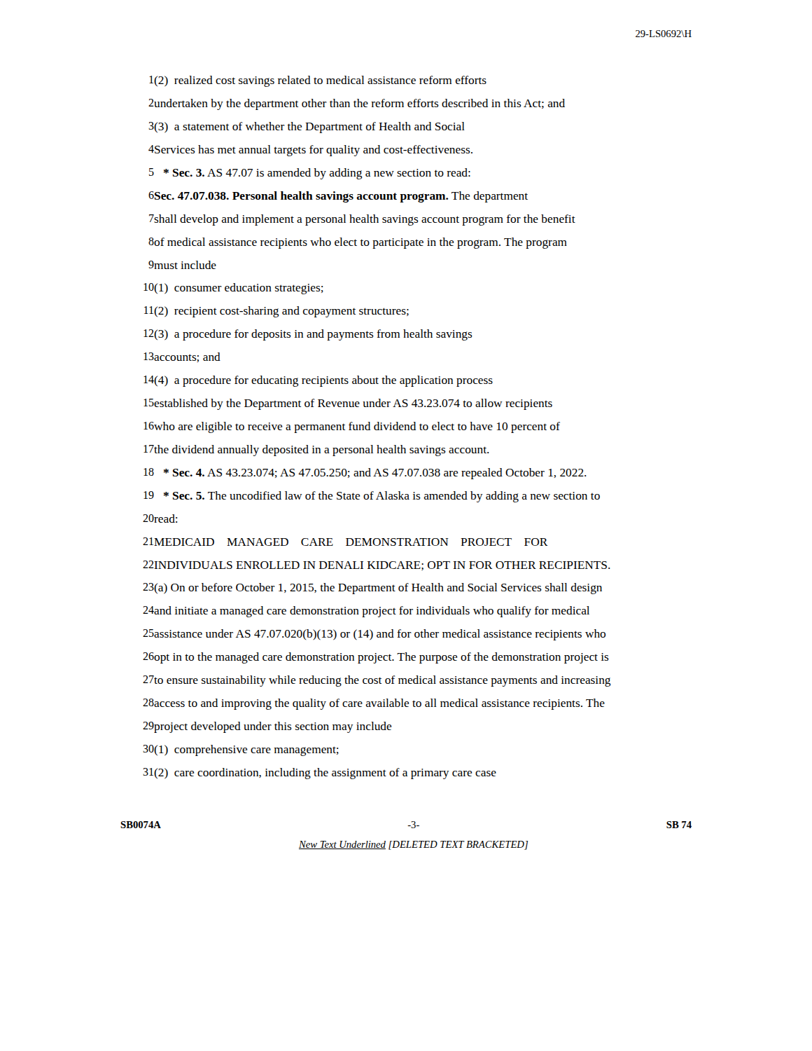29-LS0692\H
| 1 | (2) realized cost savings related to medical assistance reform efforts |
| 2 | undertaken by the department other than the reform efforts described in this Act; and |
| 3 | (3) a statement of whether the Department of Health and Social |
| 4 | Services has met annual targets for quality and cost-effectiveness. |
| 5 | * Sec. 3. AS 47.07 is amended by adding a new section to read: |
| 6 | Sec. 47.07.038. Personal health savings account program. The department |
| 7 | shall develop and implement a personal health savings account program for the benefit |
| 8 | of medical assistance recipients who elect to participate in the program. The program |
| 9 | must include |
| 10 | (1) consumer education strategies; |
| 11 | (2) recipient cost-sharing and copayment structures; |
| 12 | (3) a procedure for deposits in and payments from health savings |
| 13 | accounts; and |
| 14 | (4) a procedure for educating recipients about the application process |
| 15 | established by the Department of Revenue under AS 43.23.074 to allow recipients |
| 16 | who are eligible to receive a permanent fund dividend to elect to have 10 percent of |
| 17 | the dividend annually deposited in a personal health savings account. |
| 18 | * Sec. 4. AS 43.23.074; AS 47.05.250; and AS 47.07.038 are repealed October 1, 2022. |
| 19 | * Sec. 5. The uncodified law of the State of Alaska is amended by adding a new section to |
| 20 | read: |
| 21 | MEDICAID MANAGED CARE DEMONSTRATION PROJECT FOR |
| 22 | INDIVIDUALS ENROLLED IN DENALI KIDCARE; OPT IN FOR OTHER RECIPIENTS. |
| 23 | (a) On or before October 1, 2015, the Department of Health and Social Services shall design |
| 24 | and initiate a managed care demonstration project for individuals who qualify for medical |
| 25 | assistance under AS 47.07.020(b)(13) or (14) and for other medical assistance recipients who |
| 26 | opt in to the managed care demonstration project. The purpose of the demonstration project is |
| 27 | to ensure sustainability while reducing the cost of medical assistance payments and increasing |
| 28 | access to and improving the quality of care available to all medical assistance recipients. The |
| 29 | project developed under this section may include |
| 30 | (1) comprehensive care management; |
| 31 | (2) care coordination, including the assignment of a primary care case |
SB0074A
-3- New Text Underlined [DELETED TEXT BRACKETED]
SB 74